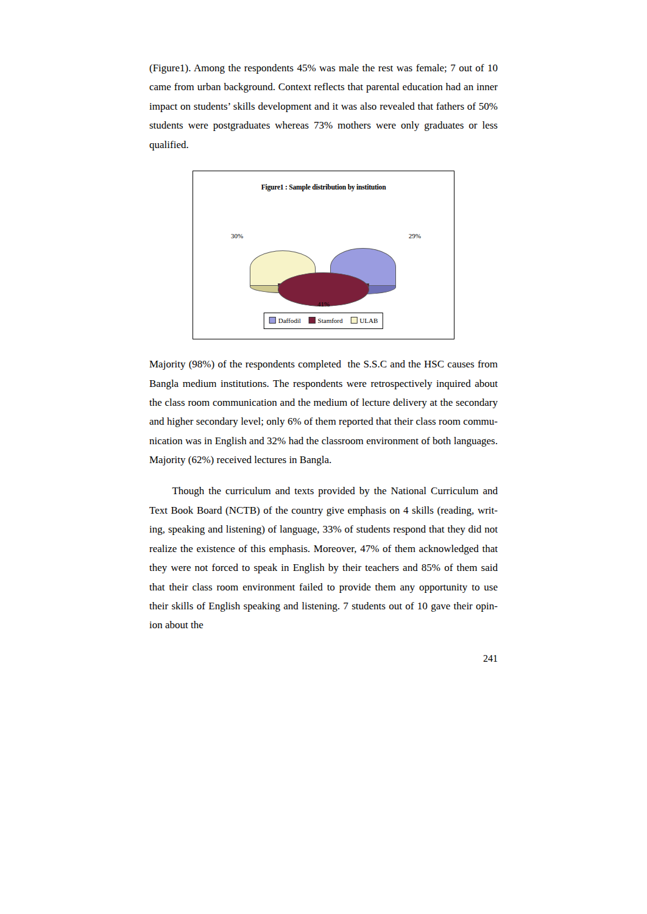(Figure1). Among the respondents 45% was male the rest was female; 7 out of 10 came from urban background. Context reflects that parental education had an inner impact on students’ skills development and it was also revealed that fathers of 50% students were postgraduates whereas 73% mothers were only graduates or less qualified.
Figure1 : Sample distribution by institution
30% 29%
41%
Daffodil Stamford ULAB
Majority (98%) of the respondents completed the S.S.C and the HSC causes from Bangla medium institutions. The respondents were retrospectively inquired about the class room communication and the medium of lecture delivery at the secondary and higher secondary level; only 6% of them reported that their class room communication was in English and 32% had the classroom environment of both languages. Majority (62%) received lectures in Bangla.
Though the curriculum and texts provided by the National Curriculum and Text Book Board (NCTB) of the country give emphasis on 4 skills (reading, writing, speaking and listening) of language, 33% of students respond that they did not realize the existence of this emphasis. Moreover, 47% of them acknowledged that they were not forced to speak in English by their teachers and 85% of them said that their class room environment failed to provide them any opportunity to use their skills of English speaking and listening. 7 students out of 10 gave their opinion about the
241